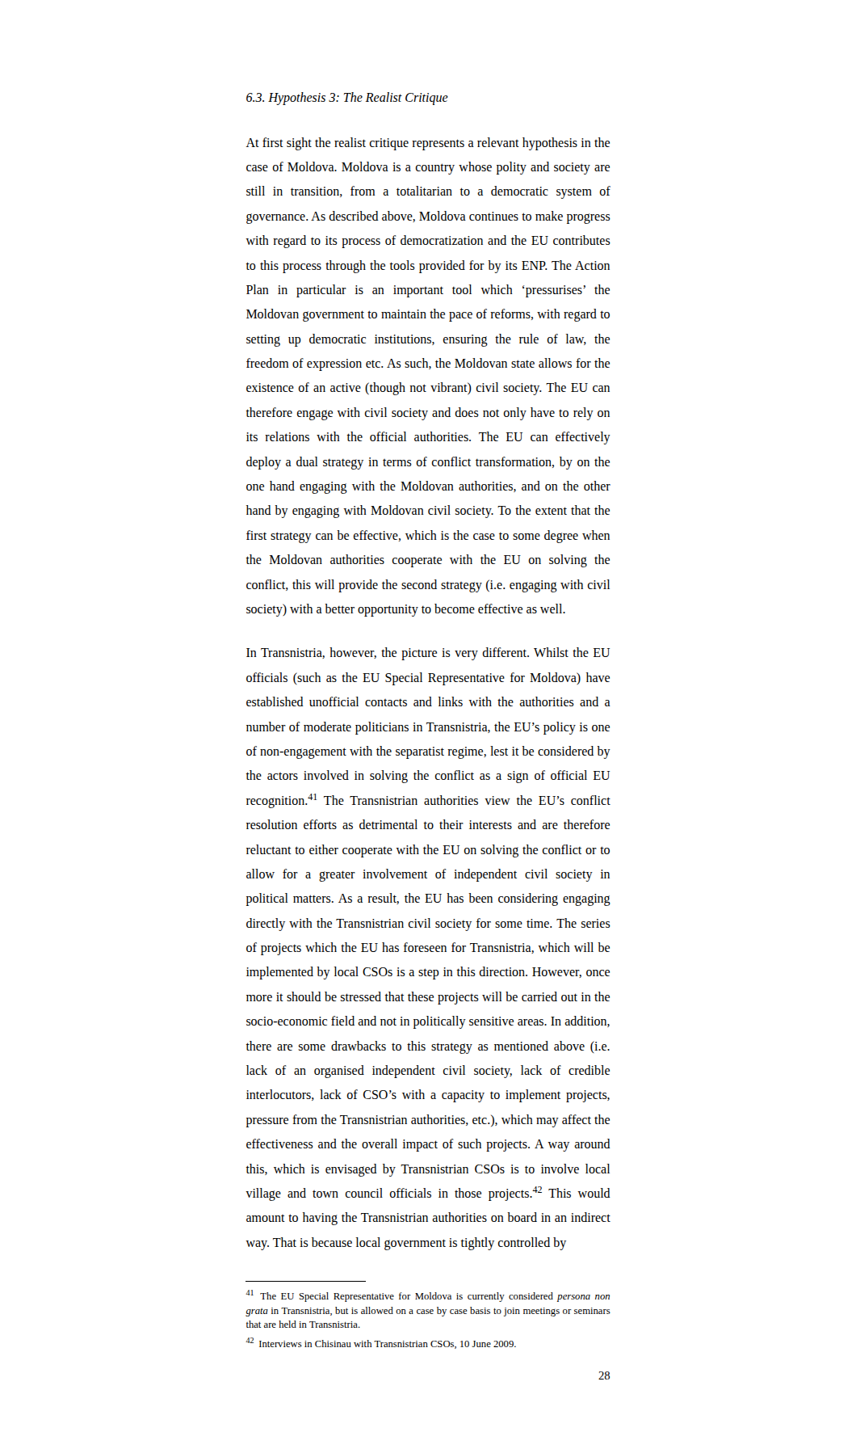6.3. Hypothesis 3: The Realist Critique
At first sight the realist critique represents a relevant hypothesis in the case of Moldova. Moldova is a country whose polity and society are still in transition, from a totalitarian to a democratic system of governance. As described above, Moldova continues to make progress with regard to its process of democratization and the EU contributes to this process through the tools provided for by its ENP. The Action Plan in particular is an important tool which ‘pressurises’ the Moldovan government to maintain the pace of reforms, with regard to setting up democratic institutions, ensuring the rule of law, the freedom of expression etc. As such, the Moldovan state allows for the existence of an active (though not vibrant) civil society. The EU can therefore engage with civil society and does not only have to rely on its relations with the official authorities. The EU can effectively deploy a dual strategy in terms of conflict transformation, by on the one hand engaging with the Moldovan authorities, and on the other hand by engaging with Moldovan civil society. To the extent that the first strategy can be effective, which is the case to some degree when the Moldovan authorities cooperate with the EU on solving the conflict, this will provide the second strategy (i.e. engaging with civil society) with a better opportunity to become effective as well.
In Transnistria, however, the picture is very different. Whilst the EU officials (such as the EU Special Representative for Moldova) have established unofficial contacts and links with the authorities and a number of moderate politicians in Transnistria, the EU’s policy is one of non-engagement with the separatist regime, lest it be considered by the actors involved in solving the conflict as a sign of official EU recognition.41 The Transnistrian authorities view the EU’s conflict resolution efforts as detrimental to their interests and are therefore reluctant to either cooperate with the EU on solving the conflict or to allow for a greater involvement of independent civil society in political matters. As a result, the EU has been considering engaging directly with the Transnistrian civil society for some time. The series of projects which the EU has foreseen for Transnistria, which will be implemented by local CSOs is a step in this direction. However, once more it should be stressed that these projects will be carried out in the socio-economic field and not in politically sensitive areas. In addition, there are some drawbacks to this strategy as mentioned above (i.e. lack of an organised independent civil society, lack of credible interlocutors, lack of CSO’s with a capacity to implement projects, pressure from the Transnistrian authorities, etc.), which may affect the effectiveness and the overall impact of such projects. A way around this, which is envisaged by Transnistrian CSOs is to involve local village and town council officials in those projects.42 This would amount to having the Transnistrian authorities on board in an indirect way. That is because local government is tightly controlled by
41 The EU Special Representative for Moldova is currently considered persona non grata in Transnistria, but is allowed on a case by case basis to join meetings or seminars that are held in Transnistria.
42 Interviews in Chisinau with Transnistrian CSOs, 10 June 2009.
28